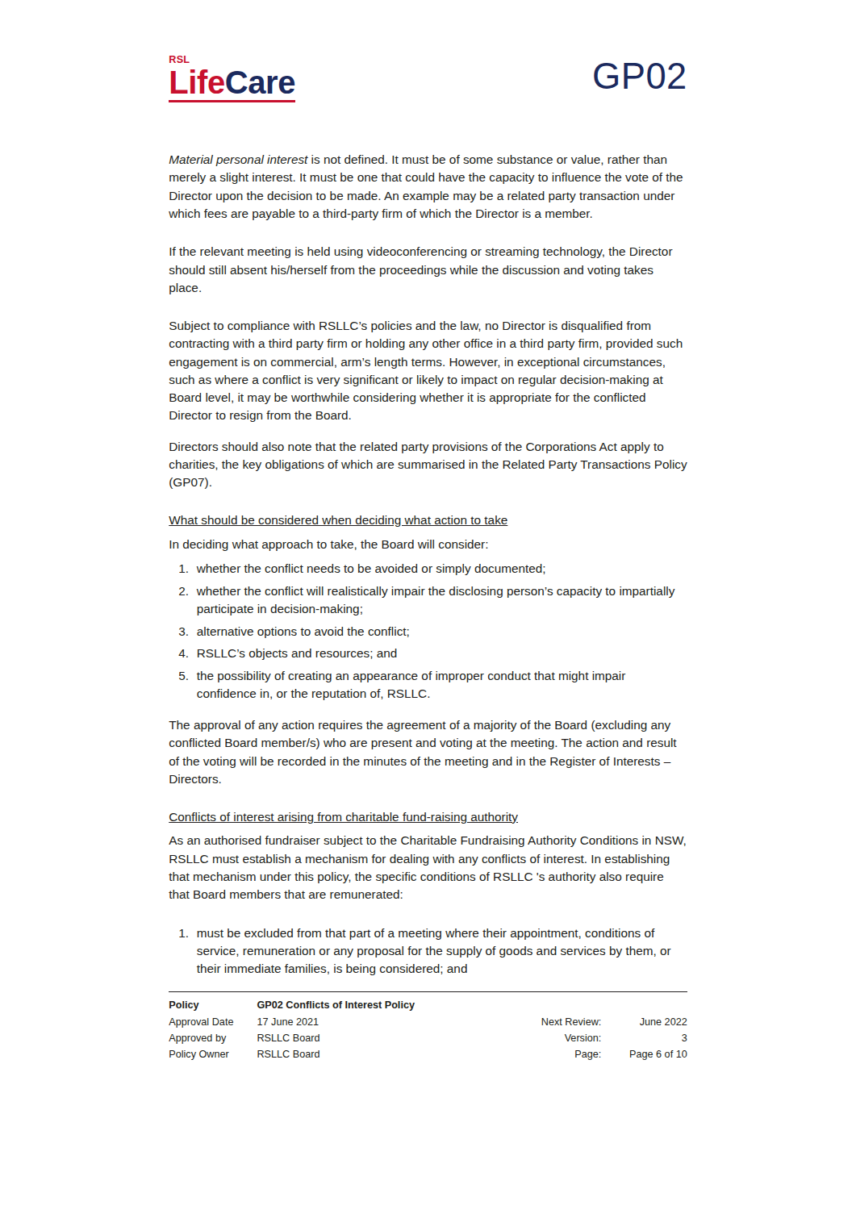RSL Life Care
GP02
Material personal interest is not defined. It must be of some substance or value, rather than merely a slight interest. It must be one that could have the capacity to influence the vote of the Director upon the decision to be made. An example may be a related party transaction under which fees are payable to a third-party firm of which the Director is a member.
If the relevant meeting is held using videoconferencing or streaming technology, the Director should still absent his/herself from the proceedings while the discussion and voting takes place.
Subject to compliance with RSLLC’s policies and the law, no Director is disqualified from contracting with a third party firm or holding any other office in a third party firm, provided such engagement is on commercial, arm’s length terms. However, in exceptional circumstances, such as where a conflict is very significant or likely to impact on regular decision-making at Board level, it may be worthwhile considering whether it is appropriate for the conflicted Director to resign from the Board.
Directors should also note that the related party provisions of the Corporations Act apply to charities, the key obligations of which are summarised in the Related Party Transactions Policy (GP07).
What should be considered when deciding what action to take
In deciding what approach to take, the Board will consider:
whether the conflict needs to be avoided or simply documented;
whether the conflict will realistically impair the disclosing person’s capacity to impartially participate in decision-making;
alternative options to avoid the conflict;
RSLLC’s objects and resources; and
the possibility of creating an appearance of improper conduct that might impair confidence in, or the reputation of, RSLLC.
The approval of any action requires the agreement of a majority of the Board (excluding any conflicted Board member/s) who are present and voting at the meeting. The action and result of the voting will be recorded in the minutes of the meeting and in the Register of Interests – Directors.
Conflicts of interest arising from charitable fund-raising authority
As an authorised fundraiser subject to the Charitable Fundraising Authority Conditions in NSW, RSLLC must establish a mechanism for dealing with any conflicts of interest. In establishing that mechanism under this policy, the specific conditions of RSLLC 's authority also require that Board members that are remunerated:
must be excluded from that part of a meeting where their appointment, conditions of service, remuneration or any proposal for the supply of goods and services by them, or their immediate families, is being considered; and
| Policy | GP02 Conflicts of Interest Policy | | |
| Approval Date | 17 June 2021 | Next Review: | June 2022 |
| Approved by | RSLLC Board | Version: | 3 |
| Policy Owner | RSLLC Board | Page: | Page 6 of 10 |